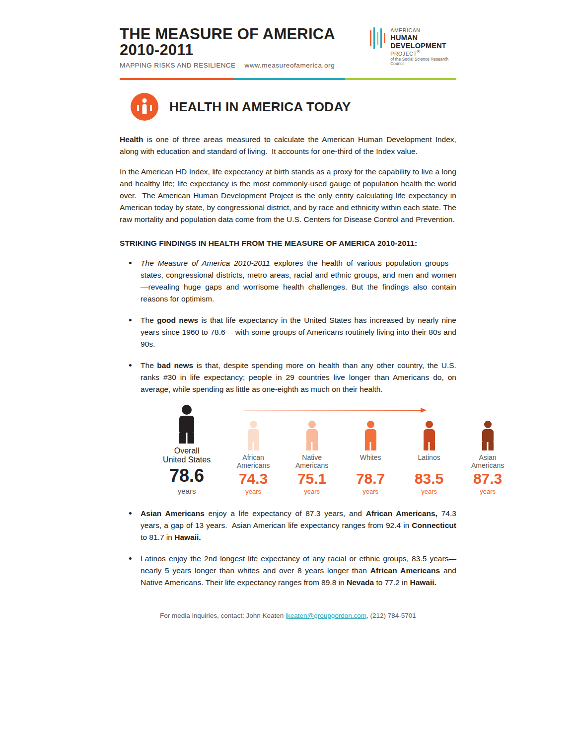THE MEASURE OF AMERICA 2010-2011
MAPPING RISKS AND RESILIENCE www.measureofamerica.org
AMERICAN
HUMAN DEVELOPMENT
PROJECT®
of the Social Science Research Council
HEALTH IN AMERICA TODAY
Health is one of three areas measured to calculate the American Human Development Index, along with education and standard of living. It accounts for one-third of the Index value.
In the American HD Index, life expectancy at birth stands as a proxy for the capability to live a long and healthy life; life expectancy is the most commonly-used gauge of population health the world over. The American Human Development Project is the only entity calculating life expectancy in American today by state, by congressional district, and by race and ethnicity within each state. The raw mortality and population data come from the U.S. Centers for Disease Control and Prevention.
STRIKING FINDINGS IN HEALTH FROM THE MEASURE OF AMERICA 2010-2011:
The Measure of America 2010-2011 explores the health of various population groups—states, congressional districts, metro areas, racial and ethnic groups, and men and women—revealing huge gaps and worrisome health challenges. But the findings also contain reasons for optimism.
The good news is that life expectancy in the United States has increased by nearly nine years since 1960 to 78.6— with some groups of Americans routinely living into their 80s and 90s.
The bad news is that, despite spending more on health than any other country, the U.S. ranks #30 in life expectancy; people in 29 countries live longer than Americans do, on average, while spending as little as one-eighth as much on their health.
Overall
United States
78.6
years
African
Americans
74.3
years
Native
Americans
75.1
years
Whites
78.7
years
Latinos
83.5
years
Asian
Americans
87.3
years
Asian Americans enjoy a life expectancy of 87.3 years, and African Americans, 74.3 years, a gap of 13 years. Asian American life expectancy ranges from 92.4 in Connecticut to 81.7 in Hawaii.
Latinos enjoy the 2nd longest life expectancy of any racial or ethnic groups, 83.5 years— nearly 5 years longer than whites and over 8 years longer than African Americans and Native Americans. Their life expectancy ranges from 89.8 in Nevada to 77.2 in Hawaii.
For media inquiries, contact: John Keaten jkeaten@groupgordon.com, (212) 784-5701